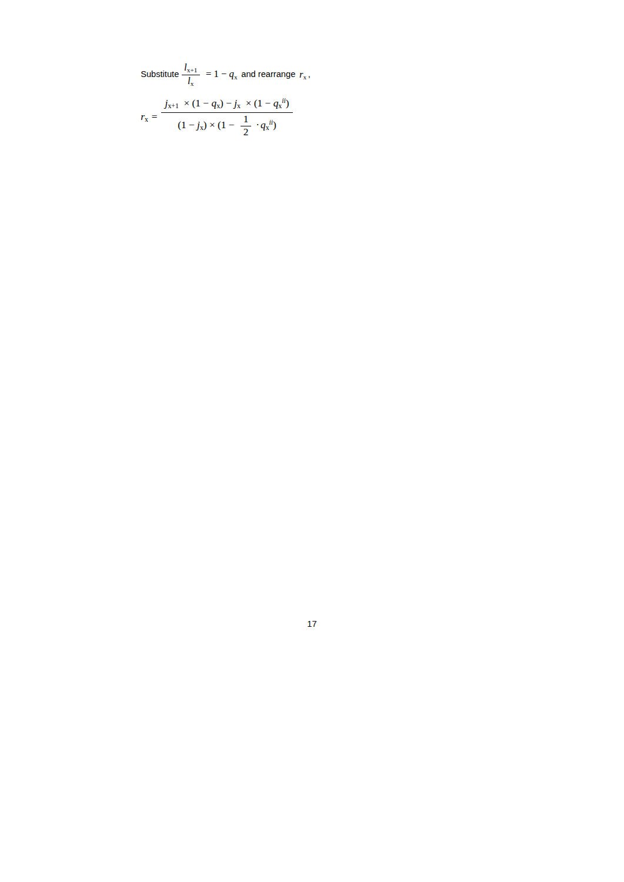Substitute lx+1 lx = 1 − qx and rearrange rx,
rx = jx+1 × (1 − qx) − jx × (1 − qxii) (1 − jx) × (1 − 1 2 ·qxii)
17